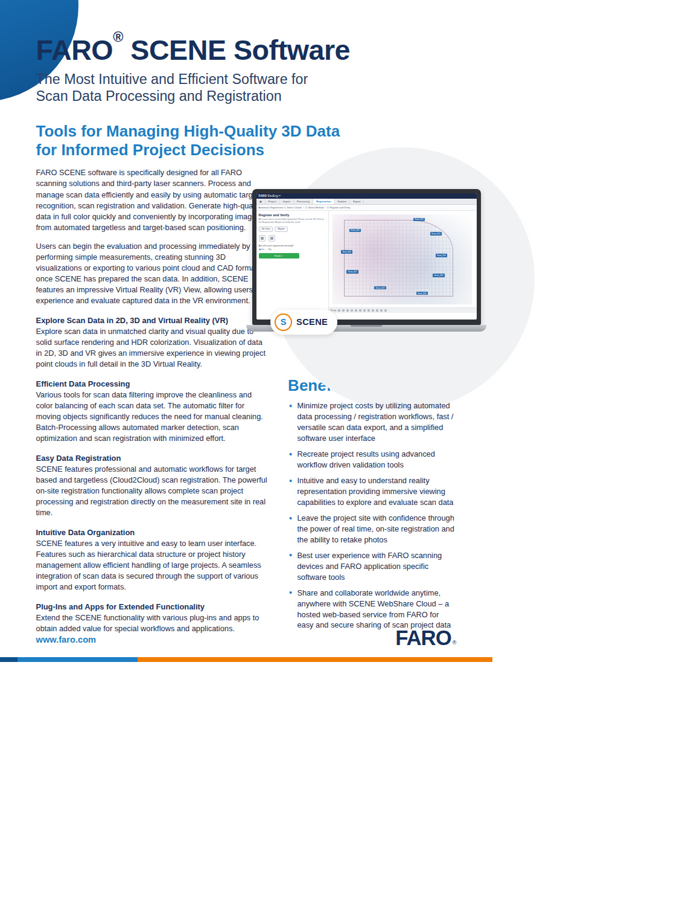FARO® SCENE Software
The Most Intuitive and Efficient Software for
Scan Data Processing and Registration
Tools for Managing High-Quality 3D Data
for Informed Project Decisions
FARO SCENE software is specifically designed for all FARO scanning solutions and third-party laser scanners. Process and manage scan data efficiently and easily by using automatic target recognition, scan registration and validation. Generate high-quality data in full color quickly and conveniently by incorporating images from automated targetless and target-based scan positioning.
Users can begin the evaluation and processing immediately by performing simple measurements, creating stunning 3D visualizations or exporting to various point cloud and CAD formats once SCENE has prepared the scan data. In addition, SCENE features an impressive Virtual Reality (VR) View, allowing users to experience and evaluate captured data in the VR environment.
Explore Scan Data in 2D, 3D and Virtual Reality (VR)
Explore scan data in unmatched clarity and visual quality due to solid surface rendering and HDR colorization. Visualization of data in 2D, 3D and VR gives an immersive experience in viewing project point clouds in full detail in the 3D Virtual Reality.
Efficient Data Processing
Various tools for scan data filtering improve the cleanliness and color balancing of each scan data set. The automatic filter for moving objects significantly reduces the need for manual cleaning. Batch-Processing allows automated marker detection, scan optimization and scan registration with minimized effort.
Easy Data Registration
SCENE features professional and automatic workflows for target based and targetless (Cloud2Cloud) scan registration. The powerful on-site registration functionality allows complete scan project processing and registration directly on the measurement site in real time.
Intuitive Data Organization
SCENE features a very intuitive and easy to learn user interface. Features such as hierarchical data structure or project history management allow efficient handling of large projects. A seamless integration of scan data is secured through the support of various import and export formats.
Plug-Ins and Apps for Extended Functionality
Extend the SCENE functionality with various plug-ins and apps to obtain added value for special workflows and applications.
FARO RevEng™
▣
Project
Import
Processing
Registration
Explore
Export
Automatic Registration: 1. Select Cluster › 2. Select Method › 3. Register and Verify
Register and Verify
All scans were successfully registered. Please use the 3D View or the Registration Report to verify the result.
3D View
Report
Are all scans registered correctly?
◉ Yes ○ No
Finish ✓
Scan_012 Scan_003 Scan_014 Scan_005 Scan_016 Scan_007 Scan_018 Scan_009 Scan_020
Ready
S
SCENE
Benefits
Minimize project costs by utilizing automated data processing / registration workflows, fast / versatile scan data export, and a simplified software user interface
Recreate project results using advanced workflow driven validation tools
Intuitive and easy to understand reality representation providing immersive viewing capabilities to explore and evaluate scan data
Leave the project site with confidence through the power of real time, on-site registration and the ability to retake photos
Best user experience with FARO scanning devices and FARO application specific software tools
Share and collaborate worldwide anytime, anywhere with SCENE WebShare Cloud – a hosted web-based service from FARO for easy and secure sharing of scan project data
www.faro.com
FARO®